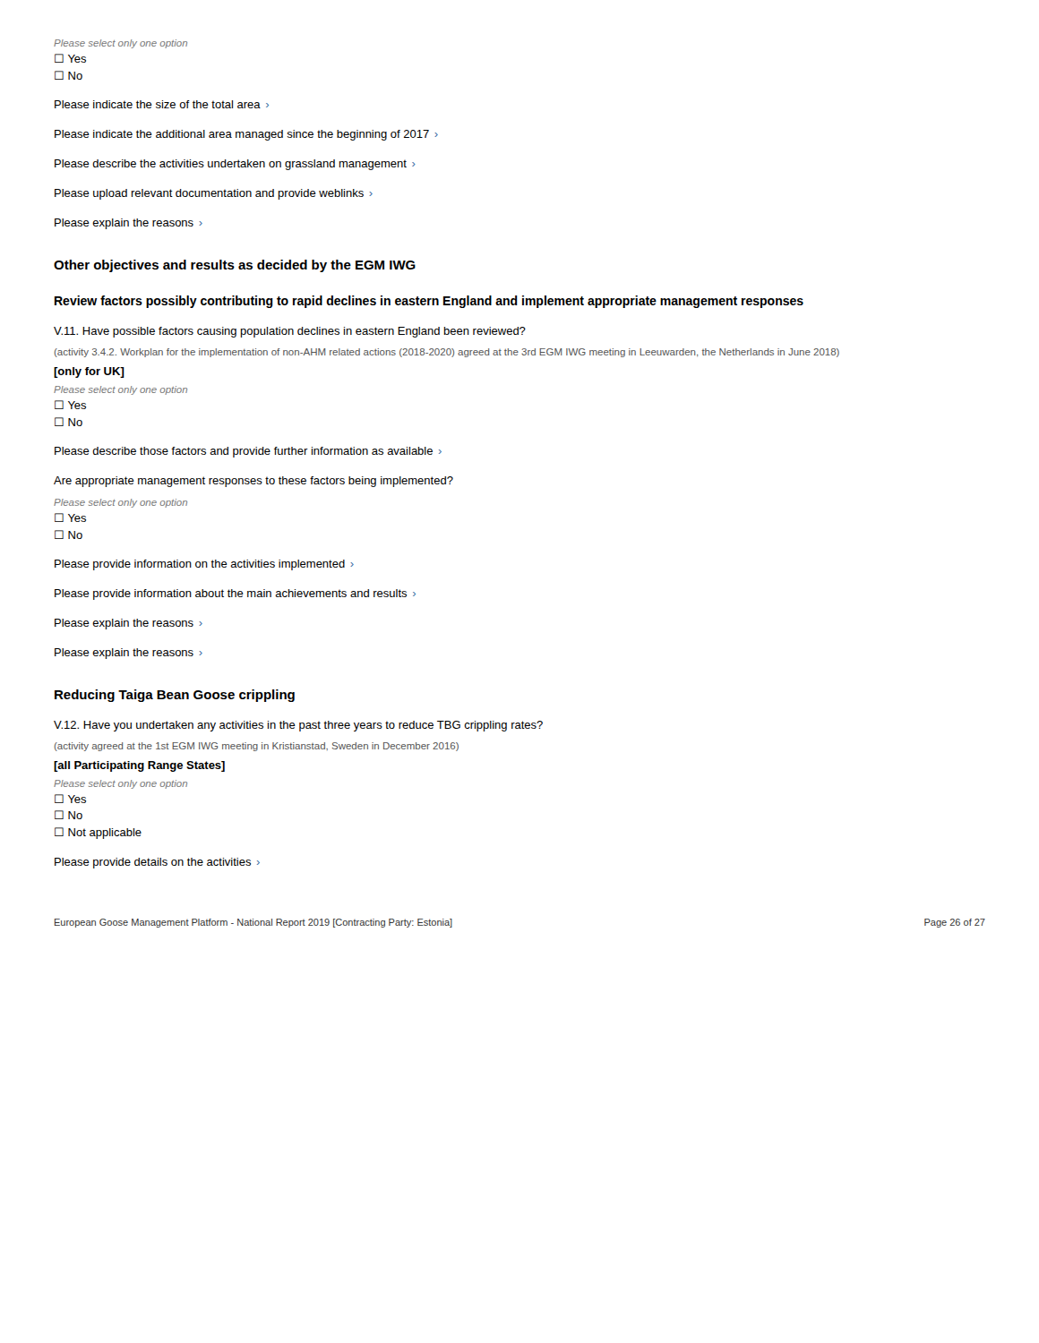Please select only one option
☐ Yes
☐ No
Please indicate the size of the total area ›
Please indicate the additional area managed since the beginning of 2017 ›
Please describe the activities undertaken on grassland management ›
Please upload relevant documentation and provide weblinks ›
Please explain the reasons ›
Other objectives and results as decided by the EGM IWG
Review factors possibly contributing to rapid declines in eastern England and implement appropriate management responses
V.11. Have possible factors causing population declines in eastern England been reviewed?
(activity 3.4.2. Workplan for the implementation of non-AHM related actions (2018-2020) agreed at the 3rd EGM IWG meeting in Leeuwarden, the Netherlands in June 2018)
[only for UK]
Please select only one option
☐ Yes
☐ No
Please describe those factors and provide further information as available ›
Are appropriate management responses to these factors being implemented?
Please select only one option
☐ Yes
☐ No
Please provide information on the activities implemented ›
Please provide information about the main achievements and results ›
Please explain the reasons ›
Please explain the reasons ›
Reducing Taiga Bean Goose crippling
V.12. Have you undertaken any activities in the past three years to reduce TBG crippling rates?
(activity agreed at the 1st EGM IWG meeting in Kristianstad, Sweden in December 2016)
[all Participating Range States]
Please select only one option
☐ Yes
☐ No
☐ Not applicable
Please provide details on the activities ›
European Goose Management Platform - National Report 2019 [Contracting Party: Estonia] Page 26 of 27